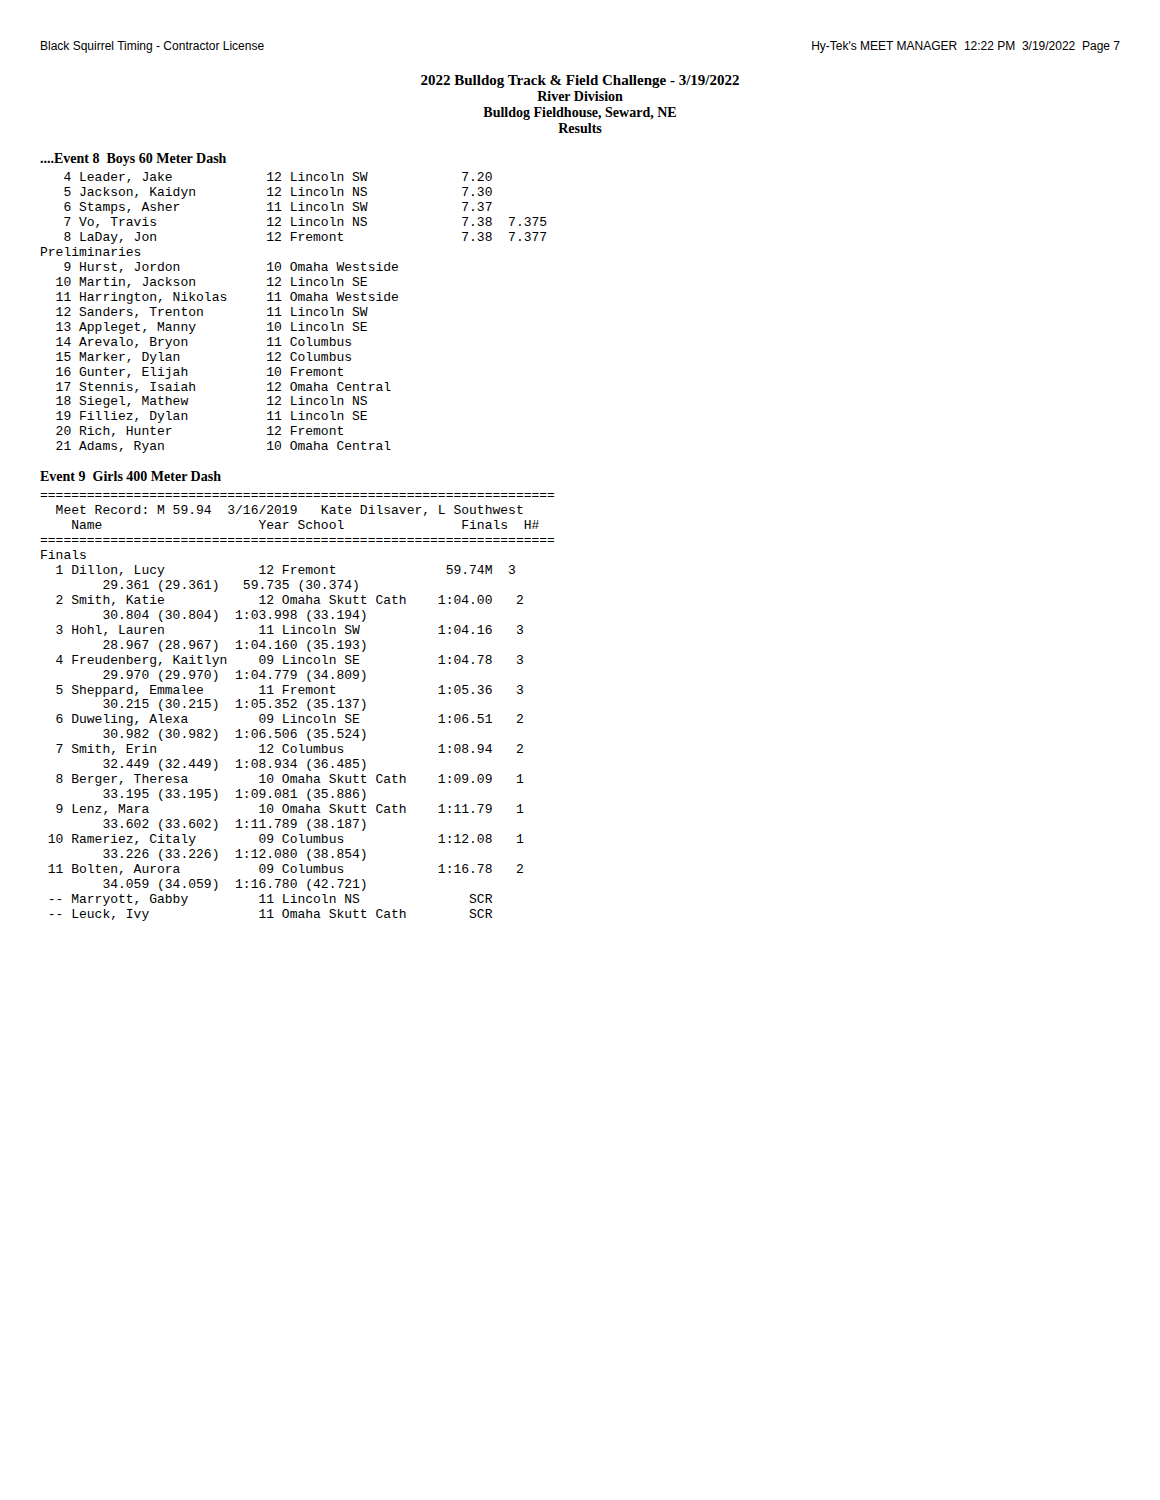Black Squirrel Timing - Contractor License Hy-Tek's MEET MANAGER 12:22 PM 3/19/2022 Page 7
2022 Bulldog Track & Field Challenge - 3/19/2022
River Division
Bulldog Fieldhouse, Seward, NE
Results
....Event 8 Boys 60 Meter Dash
   4 Leader, Jake            12 Lincoln SW            7.20
   5 Jackson, Kaidyn         12 Lincoln NS            7.30
   6 Stamps, Asher           11 Lincoln SW            7.37
   7 Vo, Travis              12 Lincoln NS            7.38  7.375
   8 LaDay, Jon              12 Fremont               7.38  7.377
Preliminaries
   9 Hurst, Jordon           10 Omaha Westside
  10 Martin, Jackson         12 Lincoln SE
  11 Harrington, Nikolas     11 Omaha Westside
  12 Sanders, Trenton        11 Lincoln SW
  13 Appleget, Manny         10 Lincoln SE
  14 Arevalo, Bryon          11 Columbus
  15 Marker, Dylan           12 Columbus
  16 Gunter, Elijah          10 Fremont
  17 Stennis, Isaiah         12 Omaha Central
  18 Siegel, Mathew          12 Lincoln NS
  19 Filliez, Dylan          11 Lincoln SE
  20 Rich, Hunter            12 Fremont
  21 Adams, Ryan             10 Omaha Central
Event 9 Girls 400 Meter Dash
==================================================================
  Meet Record: M 59.94  3/16/2019   Kate Dilsaver, L Southwest
    Name                    Year School               Finals  H#
==================================================================
Finals
  1 Dillon, Lucy            12 Fremont              59.74M  3
        29.361 (29.361)   59.735 (30.374)
  2 Smith, Katie            12 Omaha Skutt Cath    1:04.00   2
        30.804 (30.804)  1:03.998 (33.194)
  3 Hohl, Lauren            11 Lincoln SW          1:04.16   3
        28.967 (28.967)  1:04.160 (35.193)
  4 Freudenberg, Kaitlyn    09 Lincoln SE          1:04.78   3
        29.970 (29.970)  1:04.779 (34.809)
  5 Sheppard, Emmalee       11 Fremont             1:05.36   3
        30.215 (30.215)  1:05.352 (35.137)
  6 Duweling, Alexa         09 Lincoln SE          1:06.51   2
        30.982 (30.982)  1:06.506 (35.524)
  7 Smith, Erin             12 Columbus            1:08.94   2
        32.449 (32.449)  1:08.934 (36.485)
  8 Berger, Theresa         10 Omaha Skutt Cath    1:09.09   1
        33.195 (33.195)  1:09.081 (35.886)
  9 Lenz, Mara              10 Omaha Skutt Cath    1:11.79   1
        33.602 (33.602)  1:11.789 (38.187)
 10 Rameriez, Citaly        09 Columbus            1:12.08   1
        33.226 (33.226)  1:12.080 (38.854)
 11 Bolten, Aurora          09 Columbus            1:16.78   2
        34.059 (34.059)  1:16.780 (42.721)
 -- Marryott, Gabby         11 Lincoln NS              SCR
 -- Leuck, Ivy              11 Omaha Skutt Cath        SCR